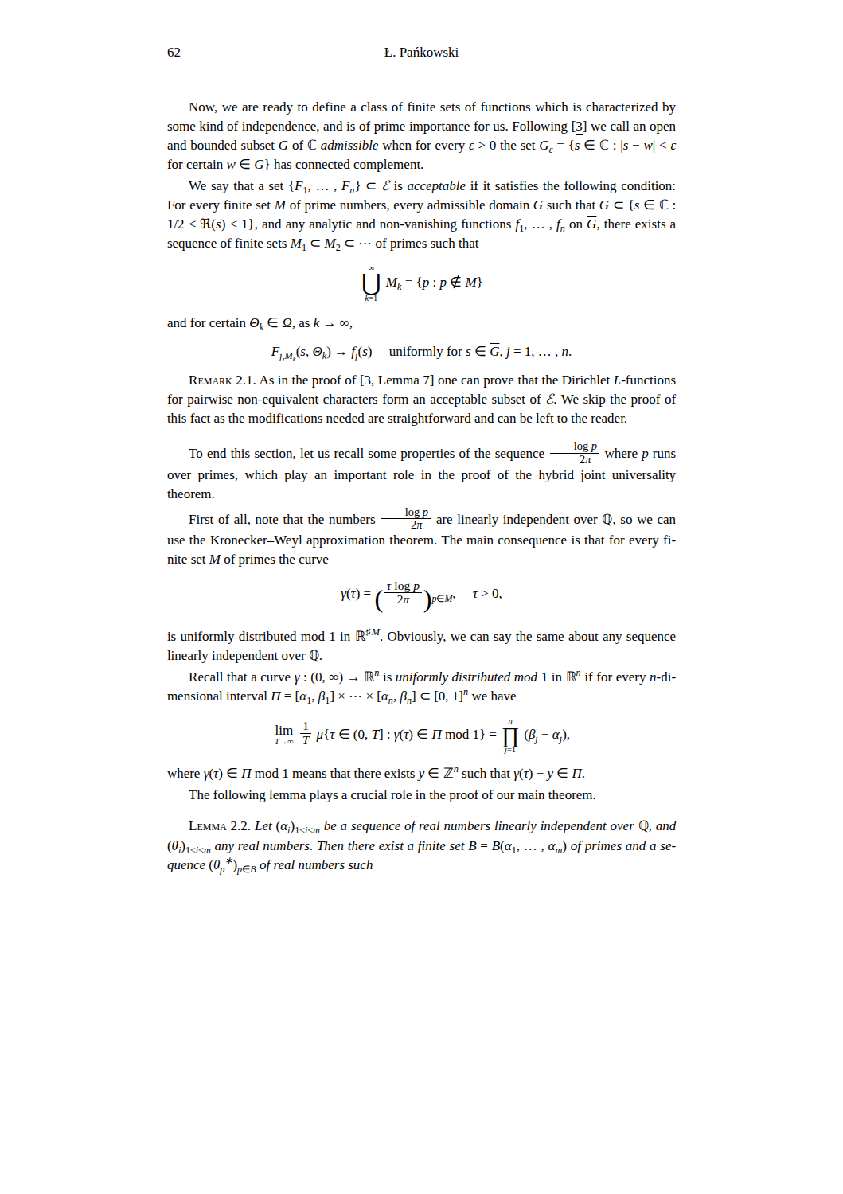62
Ł. Pańkowski
Now, we are ready to define a class of finite sets of functions which is characterized by some kind of independence, and is of prime importance for us. Following [3] we call an open and bounded subset G of ℂ admissible when for every ε > 0 the set Gε = {s ∈ ℂ : |s − w| < ε for certain w ∈ G} has connected complement.
We say that a set {F1, … , Fn} ⊂ ℰ is acceptable if it satisfies the following condition: For every finite set M of prime numbers, every admissible domain G such that G ⊂ {s ∈ ℂ : 1/2 < ℜ(s) < 1}, and any analytic and non-vanishing functions f1, … , fn on G, there exists a sequence of finite sets M1 ⊂ M2 ⊂ ⋯ of primes such that
∞ ⋃ k=1 Mk = {p : p ∉ M}
and for certain Θk ∈ Ω, as k → ∞,
Fj,Mk(s, Θk) → fj(s) uniformly for s ∈ G, j = 1, … , n.
Remark 2.1. As in the proof of [3, Lemma 7] one can prove that the Dirichlet L-functions for pairwise non-equivalent characters form an acceptable subset of ℰ. We skip the proof of this fact as the modifications needed are straightforward and can be left to the reader.
To end this section, let us recall some properties of the sequence log p 2π where p runs over primes, which play an important role in the proof of the hybrid joint universality theorem.
First of all, note that the numbers log p 2π are linearly independent over ℚ, so we can use the Kronecker–Weyl approximation theorem. The main consequence is that for every finite set M of primes the curve
γ(τ) = (τ log p 2π)p∈M, τ > 0,
is uniformly distributed mod 1 in ℝ♯M. Obviously, we can say the same about any sequence linearly independent over ℚ.
Recall that a curve γ : (0, ∞) → ℝn is uniformly distributed mod 1 in ℝn if for every n-dimensional interval Π = [α1, β1] × ⋯ × [αn, βn] ⊂ [0, 1]n we have
lim T→∞ 1 T μ{τ ∈ (0, T] : γ(τ) ∈ Π mod 1} = n ∏ j=1 (βj − αj),
where γ(τ) ∈ Π mod 1 means that there exists y ∈ ℤn such that γ(τ) − y ∈ Π.
The following lemma plays a crucial role in the proof of our main theorem.
Lemma 2.2. Let (αi)1≤i≤m be a sequence of real numbers linearly independent over ℚ, and (θi)1≤i≤m any real numbers. Then there exist a finite set B = B(α1, … , αm) of primes and a sequence (θp∗)p∈B of real numbers such